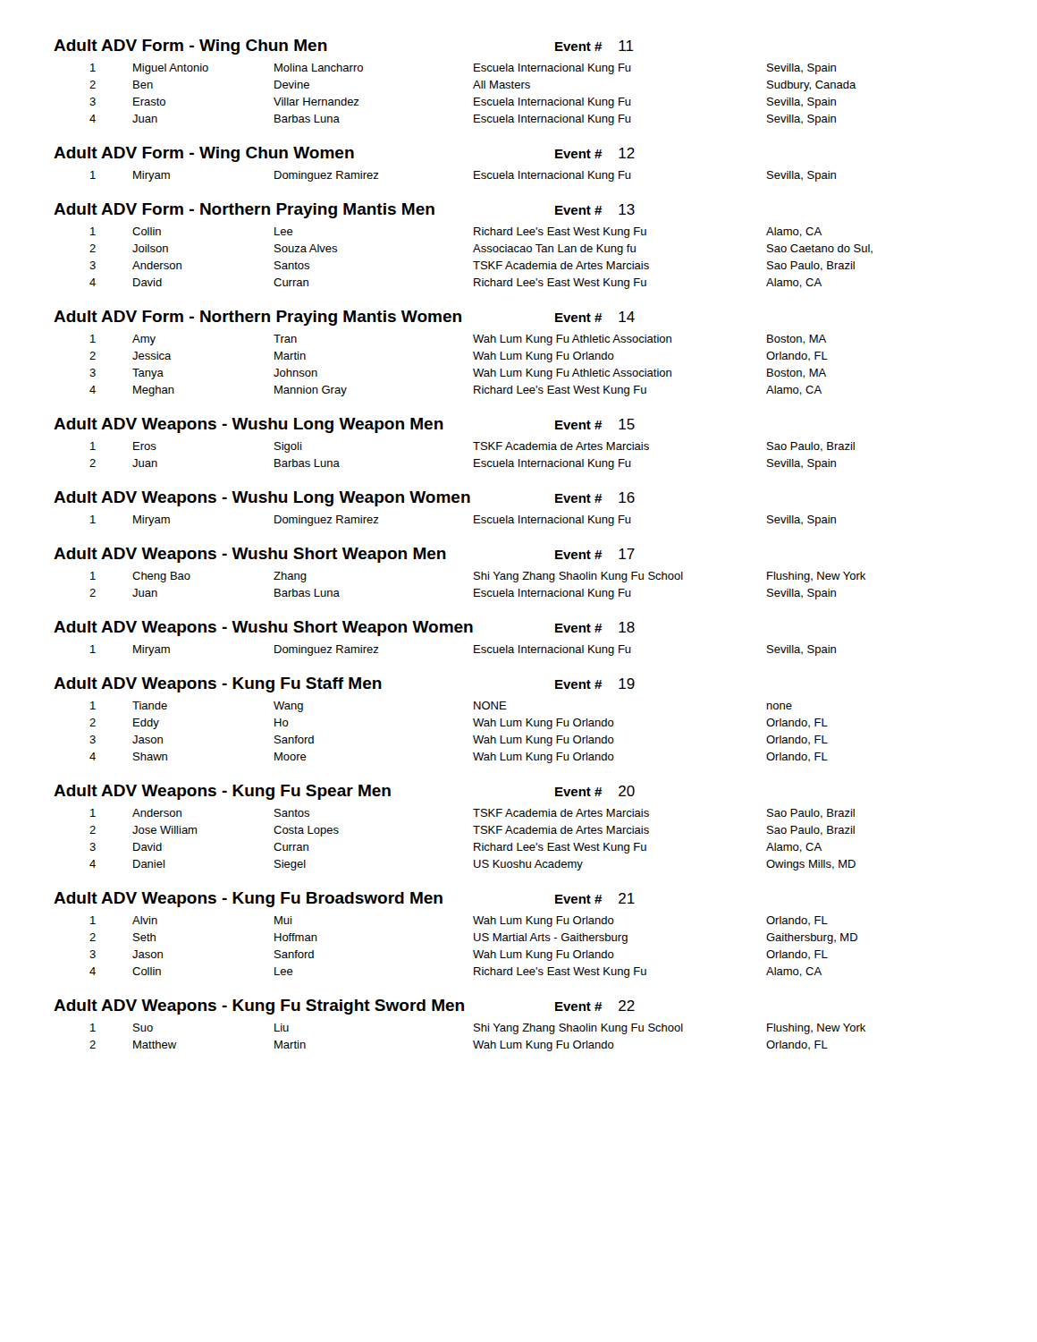Adult ADV Form - Wing Chun Men Event #11
| 1 | Miguel Antonio | Molina Lancharro | Escuela Internacional Kung Fu | Sevilla, Spain |
| 2 | Ben | Devine | All Masters | Sudbury, Canada |
| 3 | Erasto | Villar Hernandez | Escuela Internacional Kung Fu | Sevilla, Spain |
| 4 | Juan | Barbas Luna | Escuela Internacional Kung Fu | Sevilla, Spain |
Adult ADV Form - Wing Chun Women Event #12
| 1 | Miryam | Dominguez Ramirez | Escuela Internacional Kung Fu | Sevilla, Spain |
Adult ADV Form - Northern Praying Mantis Men Event #13
| 1 | Collin | Lee | Richard Lee's East West Kung Fu | Alamo, CA |
| 2 | Joilson | Souza Alves | Associacao Tan Lan de Kung fu | Sao Caetano do Sul, |
| 3 | Anderson | Santos | TSKF Academia de Artes Marciais | Sao Paulo, Brazil |
| 4 | David | Curran | Richard Lee's East West Kung Fu | Alamo, CA |
Adult ADV Form - Northern Praying Mantis Women Event #14
| 1 | Amy | Tran | Wah Lum Kung Fu Athletic Association | Boston, MA |
| 2 | Jessica | Martin | Wah Lum Kung Fu Orlando | Orlando, FL |
| 3 | Tanya | Johnson | Wah Lum Kung Fu Athletic Association | Boston, MA |
| 4 | Meghan | Mannion Gray | Richard Lee's East West Kung Fu | Alamo, CA |
Adult ADV Weapons - Wushu Long Weapon Men Event #15
| 1 | Eros | Sigoli | TSKF Academia de Artes Marciais | Sao Paulo, Brazil |
| 2 | Juan | Barbas Luna | Escuela Internacional Kung Fu | Sevilla, Spain |
Adult ADV Weapons - Wushu Long Weapon Women Event #16
| 1 | Miryam | Dominguez Ramirez | Escuela Internacional Kung Fu | Sevilla, Spain |
Adult ADV Weapons - Wushu Short Weapon Men Event #17
| 1 | Cheng Bao | Zhang | Shi Yang Zhang Shaolin Kung Fu School | Flushing, New York |
| 2 | Juan | Barbas Luna | Escuela Internacional Kung Fu | Sevilla, Spain |
Adult ADV Weapons - Wushu Short Weapon Women Event #18
| 1 | Miryam | Dominguez Ramirez | Escuela Internacional Kung Fu | Sevilla, Spain |
Adult ADV Weapons - Kung Fu Staff Men Event #19
| 1 | Tiande | Wang | NONE | none |
| 2 | Eddy | Ho | Wah Lum Kung Fu Orlando | Orlando, FL |
| 3 | Jason | Sanford | Wah Lum Kung Fu Orlando | Orlando, FL |
| 4 | Shawn | Moore | Wah Lum Kung Fu Orlando | Orlando, FL |
Adult ADV Weapons - Kung Fu Spear Men Event #20
| 1 | Anderson | Santos | TSKF Academia de Artes Marciais | Sao Paulo, Brazil |
| 2 | Jose William | Costa Lopes | TSKF Academia de Artes Marciais | Sao Paulo, Brazil |
| 3 | David | Curran | Richard Lee's East West Kung Fu | Alamo, CA |
| 4 | Daniel | Siegel | US Kuoshu Academy | Owings Mills, MD |
Adult ADV Weapons - Kung Fu Broadsword Men Event #21
| 1 | Alvin | Mui | Wah Lum Kung Fu Orlando | Orlando, FL |
| 2 | Seth | Hoffman | US Martial Arts - Gaithersburg | Gaithersburg, MD |
| 3 | Jason | Sanford | Wah Lum Kung Fu Orlando | Orlando, FL |
| 4 | Collin | Lee | Richard Lee's East West Kung Fu | Alamo, CA |
Adult ADV Weapons - Kung Fu Straight Sword Men Event #22
| 1 | Suo | Liu | Shi Yang Zhang Shaolin Kung Fu School | Flushing, New York |
| 2 | Matthew | Martin | Wah Lum Kung Fu Orlando | Orlando, FL |